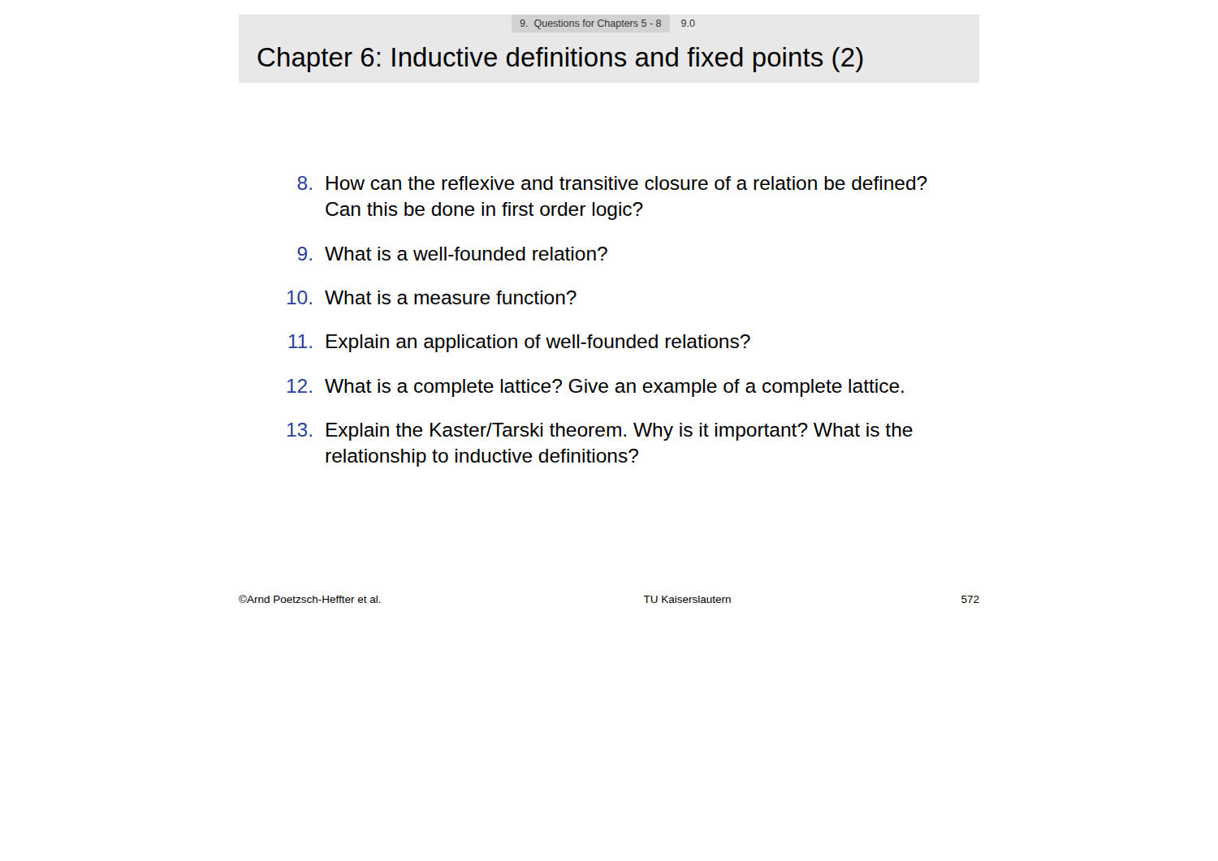9. Questions for Chapters 5 - 8 9.0
Chapter 6: Inductive definitions and fixed points (2)
8. How can the reflexive and transitive closure of a relation be defined? Can this be done in first order logic?
9. What is a well-founded relation?
10. What is a measure function?
11. Explain an application of well-founded relations?
12. What is a complete lattice? Give an example of a complete lattice.
13. Explain the Kaster/Tarski theorem. Why is it important? What is the relationship to inductive definitions?
©Arnd Poetzsch-Heffter et al. TU Kaiserslautern 572